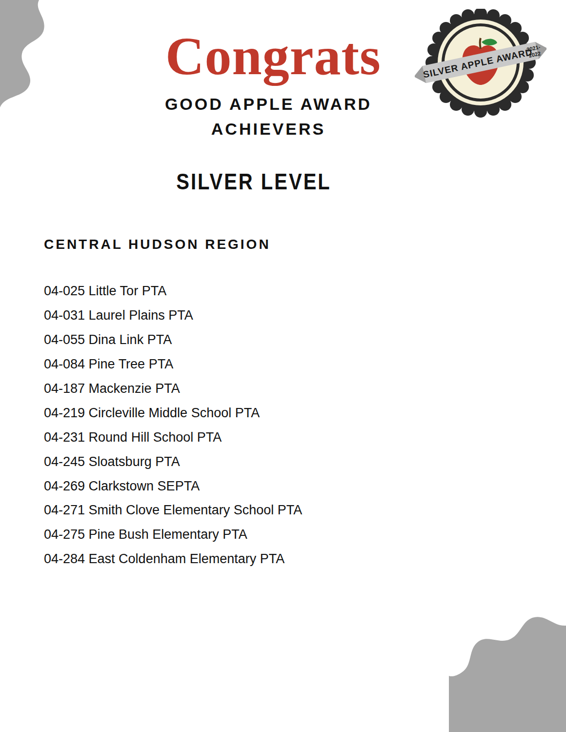SILVER APPLE AWARD 2021- 2022
Congrats
GOOD APPLE AWARD
ACHIEVERS
SILVER LEVEL
CENTRAL HUDSON REGION
04-025 Little Tor PTA
04-031 Laurel Plains PTA
04-055 Dina Link PTA
04-084 Pine Tree PTA
04-187 Mackenzie PTA
04-219 Circleville Middle School PTA
04-231 Round Hill School PTA
04-245 Sloatsburg PTA
04-269 Clarkstown SEPTA
04-271 Smith Clove Elementary School PTA
04-275 Pine Bush Elementary PTA
04-284 East Coldenham Elementary PTA